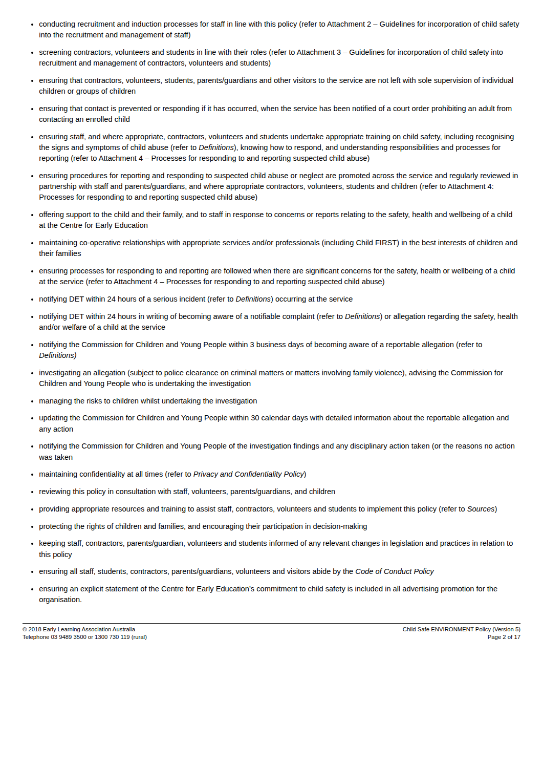conducting recruitment and induction processes for staff in line with this policy (refer to Attachment 2 – Guidelines for incorporation of child safety into the recruitment and management of staff)
screening contractors, volunteers and students in line with their roles (refer to Attachment 3 – Guidelines for incorporation of child safety into recruitment and management of contractors, volunteers and students)
ensuring that contractors, volunteers, students, parents/guardians and other visitors to the service are not left with sole supervision of individual children or groups of children
ensuring that contact is prevented or responding if it has occurred, when the service has been notified of a court order prohibiting an adult from contacting an enrolled child
ensuring staff, and where appropriate, contractors, volunteers and students undertake appropriate training on child safety, including recognising the signs and symptoms of child abuse (refer to Definitions), knowing how to respond, and understanding responsibilities and processes for reporting (refer to Attachment 4 – Processes for responding to and reporting suspected child abuse)
ensuring procedures for reporting and responding to suspected child abuse or neglect are promoted across the service and regularly reviewed in partnership with staff and parents/guardians, and where appropriate contractors, volunteers, students and children (refer to Attachment 4: Processes for responding to and reporting suspected child abuse)
offering support to the child and their family, and to staff in response to concerns or reports relating to the safety, health and wellbeing of a child at the Centre for Early Education
maintaining co-operative relationships with appropriate services and/or professionals (including Child FIRST) in the best interests of children and their families
ensuring processes for responding to and reporting are followed when there are significant concerns for the safety, health or wellbeing of a child at the service (refer to Attachment 4 – Processes for responding to and reporting suspected child abuse)
notifying DET within 24 hours of a serious incident (refer to Definitions) occurring at the service
notifying DET within 24 hours in writing of becoming aware of a notifiable complaint (refer to Definitions) or allegation regarding the safety, health and/or welfare of a child at the service
notifying the Commission for Children and Young People within 3 business days of becoming aware of a reportable allegation (refer to Definitions)
investigating an allegation (subject to police clearance on criminal matters or matters involving family violence), advising the Commission for Children and Young People who is undertaking the investigation
managing the risks to children whilst undertaking the investigation
updating the Commission for Children and Young People within 30 calendar days with detailed information about the reportable allegation and any action
notifying the Commission for Children and Young People of the investigation findings and any disciplinary action taken (or the reasons no action was taken
maintaining confidentiality at all times (refer to Privacy and Confidentiality Policy)
reviewing this policy in consultation with staff, volunteers, parents/guardians, and children
providing appropriate resources and training to assist staff, contractors, volunteers and students to implement this policy (refer to Sources)
protecting the rights of children and families, and encouraging their participation in decision-making
keeping staff, contractors, parents/guardian, volunteers and students informed of any relevant changes in legislation and practices in relation to this policy
ensuring all staff, students, contractors, parents/guardians, volunteers and visitors abide by the Code of Conduct Policy
ensuring an explicit statement of the Centre for Early Education’s commitment to child safety is included in all advertising promotion for the organisation.
© 2018 Early Learning Association Australia Telephone 03 9489 3500 or 1300 730 119 (rural)
Child Safe ENVIRONMENT Policy (Version 5) Page 2 of 17